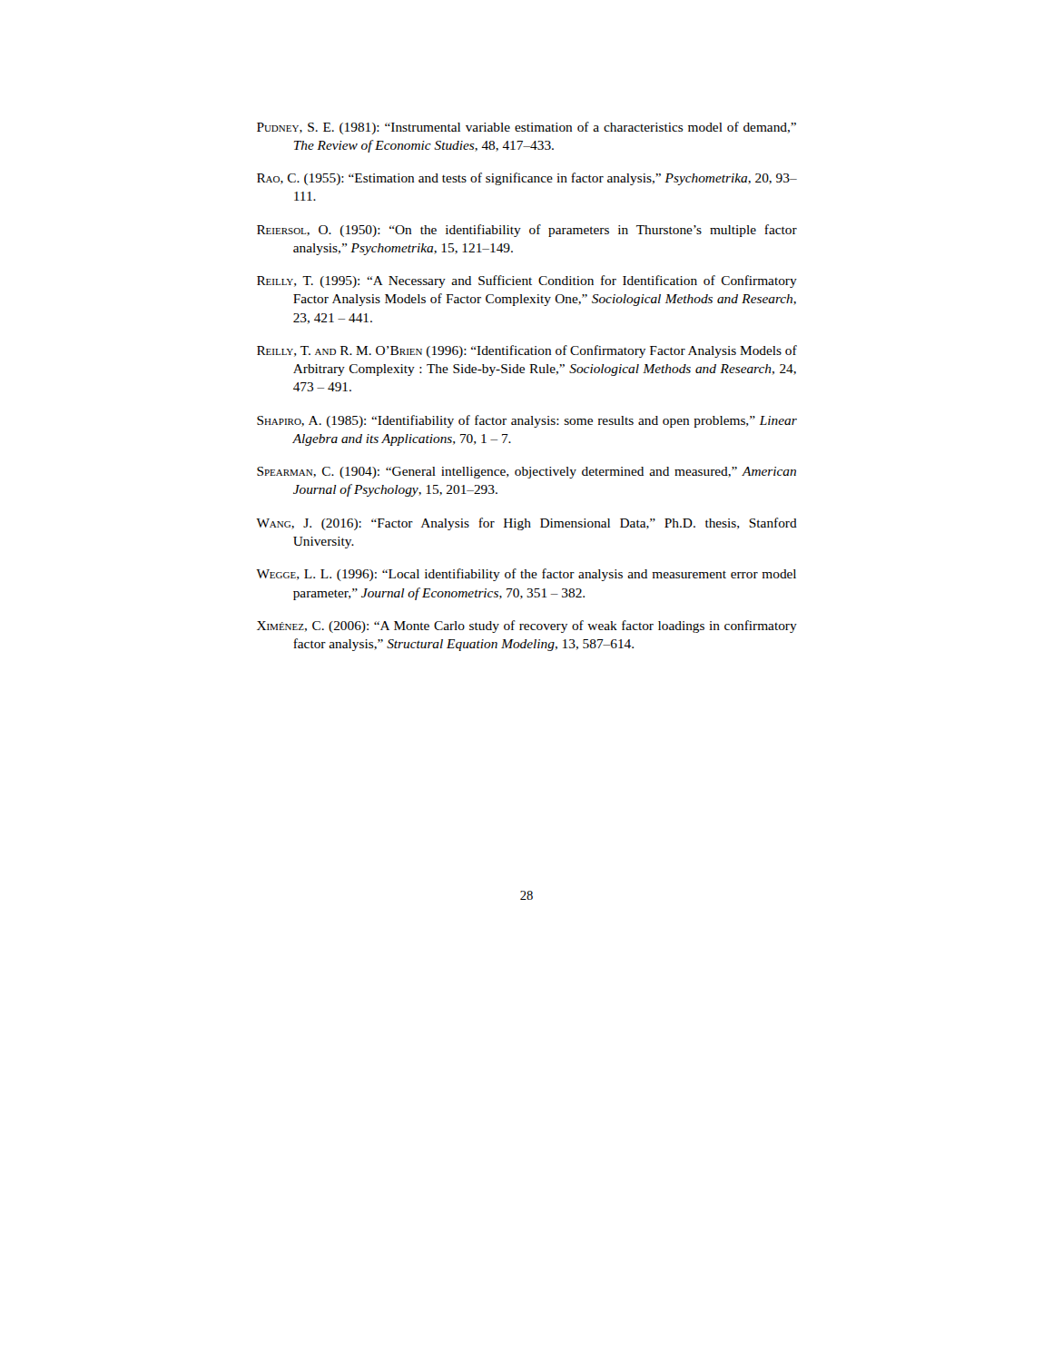Pudney, S. E. (1981): “Instrumental variable estimation of a characteristics model of demand,” The Review of Economic Studies, 48, 417–433.
Rao, C. (1955): “Estimation and tests of significance in factor analysis,” Psychometrika, 20, 93–111.
Reiersol, O. (1950): “On the identifiability of parameters in Thurstone’s multiple factor analysis,” Psychometrika, 15, 121–149.
Reilly, T. (1995): “A Necessary and Sufficient Condition for Identification of Confirmatory Factor Analysis Models of Factor Complexity One,” Sociological Methods and Research, 23, 421 – 441.
Reilly, T. and R. M. O’Brien (1996): “Identification of Confirmatory Factor Analysis Models of Arbitrary Complexity : The Side-by-Side Rule,” Sociological Methods and Research, 24, 473 – 491.
Shapiro, A. (1985): “Identifiability of factor analysis: some results and open problems,” Linear Algebra and its Applications, 70, 1 – 7.
Spearman, C. (1904): “General intelligence, objectively determined and measured,” American Journal of Psychology, 15, 201–293.
Wang, J. (2016): “Factor Analysis for High Dimensional Data,” Ph.D. thesis, Stanford University.
Wegge, L. L. (1996): “Local identifiability of the factor analysis and measurement error model parameter,” Journal of Econometrics, 70, 351 – 382.
Ximénez, C. (2006): “A Monte Carlo study of recovery of weak factor loadings in confirmatory factor analysis,” Structural Equation Modeling, 13, 587–614.
28